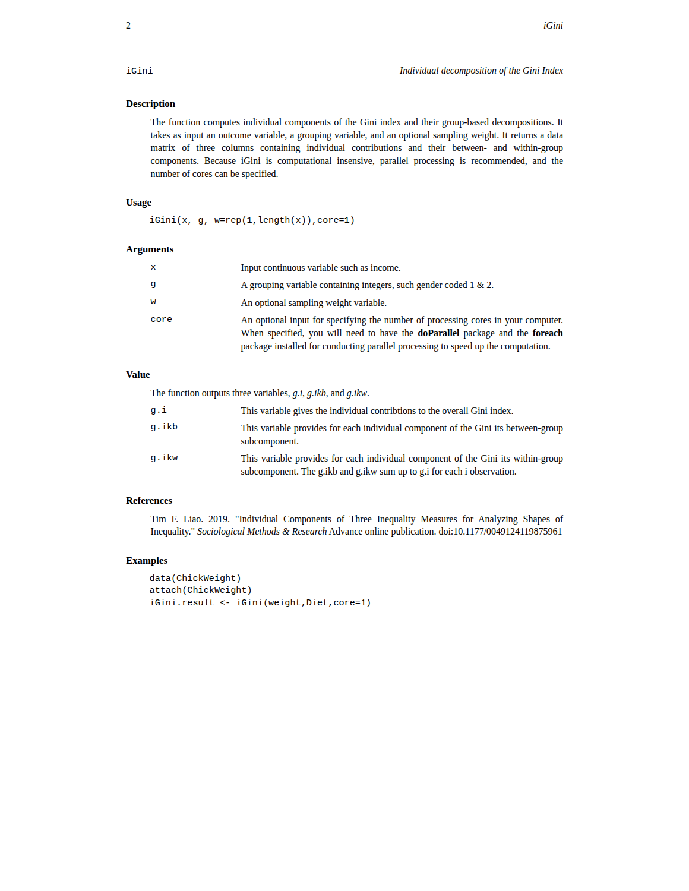2 iGini
iGini Individual decomposition of the Gini Index
Description
The function computes individual components of the Gini index and their group-based decompositions. It takes as input an outcome variable, a grouping variable, and an optional sampling weight. It returns a data matrix of three columns containing individual contributions and their between- and within-group components. Because iGini is computational insensive, parallel processing is recommended, and the number of cores can be specified.
Usage
iGini(x, g, w=rep(1,length(x)),core=1)
Arguments
x
Input continuous variable such as income.
g
A grouping variable containing integers, such gender coded 1 & 2.
w
An optional sampling weight variable.
core
An optional input for specifying the number of processing cores in your computer. When specified, you will need to have the doParallel package and the foreach package installed for conducting parallel processing to speed up the computation.
Value
The function outputs three variables, g.i, g.ikb, and g.ikw.
g.i
This variable gives the individual contribtions to the overall Gini index.
g.ikb
This variable provides for each individual component of the Gini its between-group subcomponent.
g.ikw
This variable provides for each individual component of the Gini its within-group subcomponent. The g.ikb and g.ikw sum up to g.i for each i observation.
References
Tim F. Liao. 2019. "Individual Components of Three Inequality Measures for Analyzing Shapes of Inequality." Sociological Methods & Research Advance online publication. doi:10.1177/0049124119875961
Examples
data(ChickWeight)
attach(ChickWeight)
iGini.result <- iGini(weight,Diet,core=1)